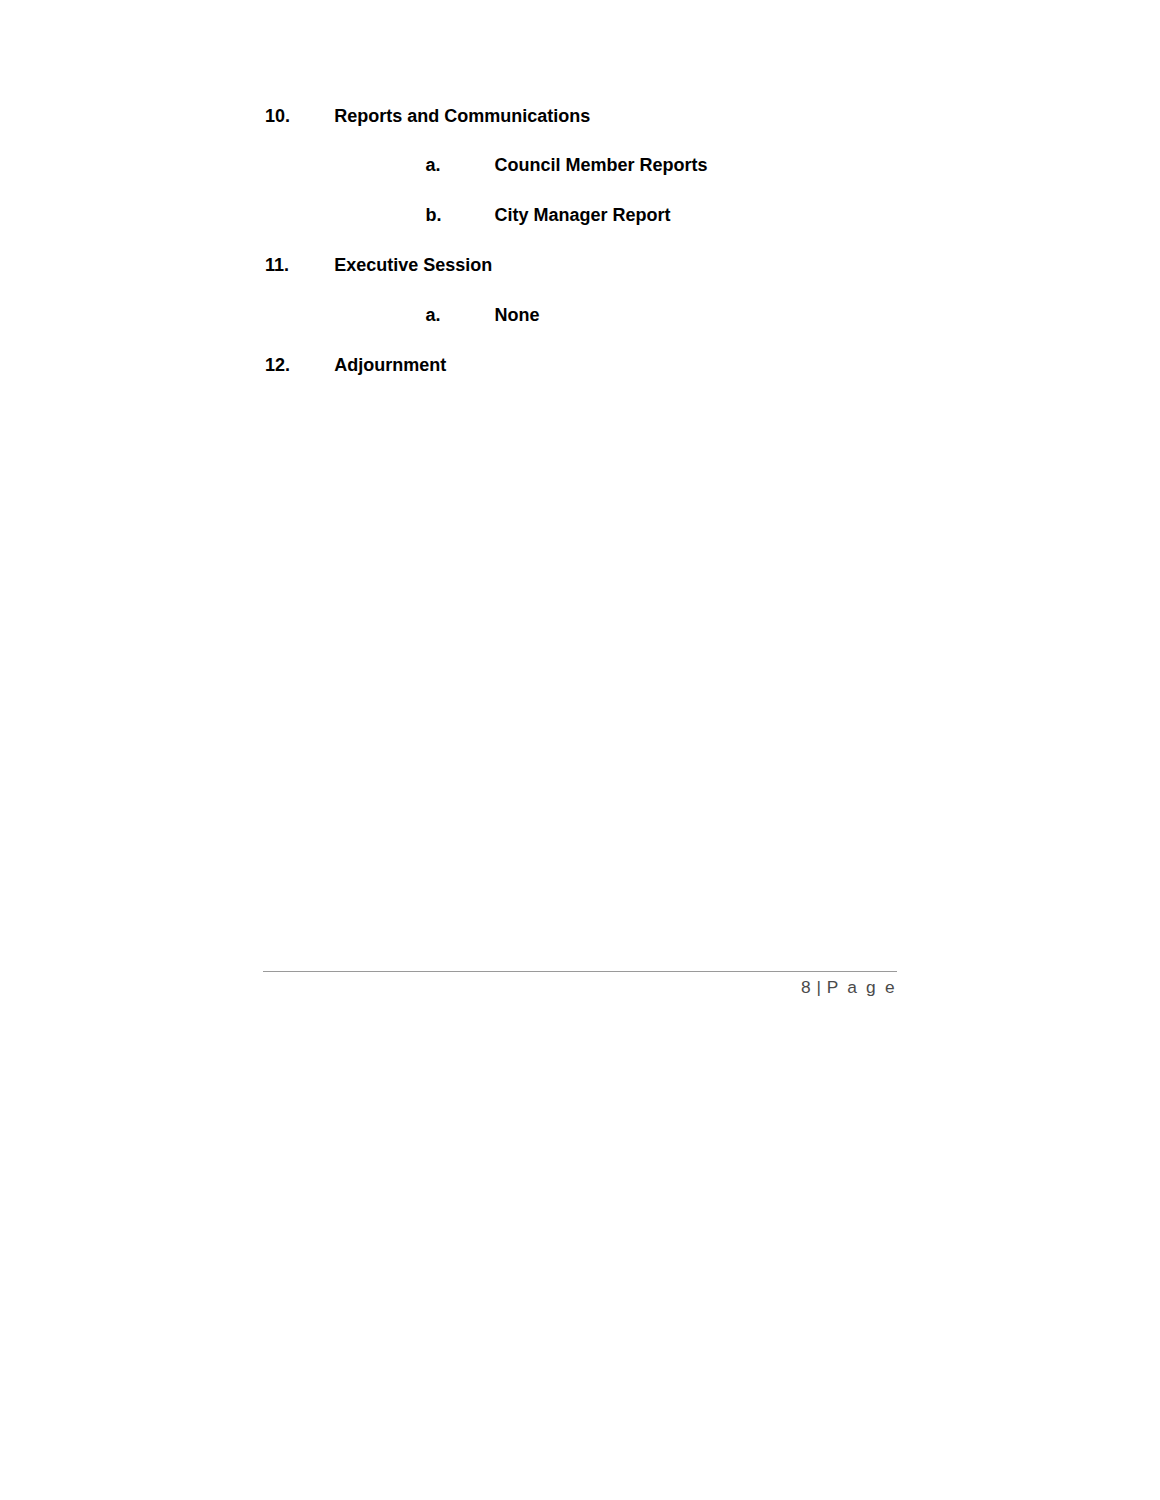10.
Reports and Communications
a. Council Member Reports
b. City Manager Report
11.
Executive Session
a. None
12.
Adjournment
8 | P a g e